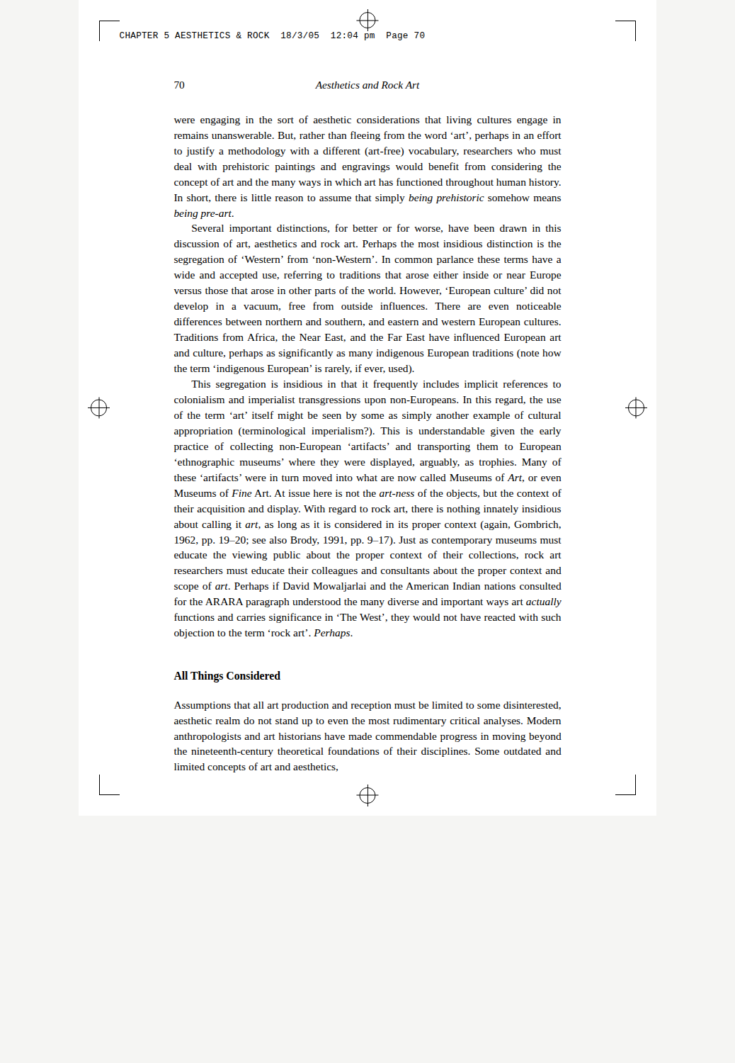CHAPTER 5 AESTHETICS & ROCK 18/3/05 12:04 pm Page 70
70 Aesthetics and Rock Art
were engaging in the sort of aesthetic considerations that living cultures engage in remains unanswerable. But, rather than fleeing from the word ‘art’, perhaps in an effort to justify a methodology with a different (art-free) vocabulary, researchers who must deal with prehistoric paintings and engravings would benefit from considering the concept of art and the many ways in which art has functioned throughout human history. In short, there is little reason to assume that simply being prehistoric somehow means being pre-art.
Several important distinctions, for better or for worse, have been drawn in this discussion of art, aesthetics and rock art. Perhaps the most insidious distinction is the segregation of ‘Western’ from ‘non-Western’. In common parlance these terms have a wide and accepted use, referring to traditions that arose either inside or near Europe versus those that arose in other parts of the world. However, ‘European culture’ did not develop in a vacuum, free from outside influences. There are even noticeable differences between northern and southern, and eastern and western European cultures. Traditions from Africa, the Near East, and the Far East have influenced European art and culture, perhaps as significantly as many indigenous European traditions (note how the term ‘indigenous European’ is rarely, if ever, used).
This segregation is insidious in that it frequently includes implicit references to colonialism and imperialist transgressions upon non-Europeans. In this regard, the use of the term ‘art’ itself might be seen by some as simply another example of cultural appropriation (terminological imperialism?). This is understandable given the early practice of collecting non-European ‘artifacts’ and transporting them to European ‘ethnographic museums’ where they were displayed, arguably, as trophies. Many of these ‘artifacts’ were in turn moved into what are now called Museums of Art, or even Museums of Fine Art. At issue here is not the art-ness of the objects, but the context of their acquisition and display. With regard to rock art, there is nothing innately insidious about calling it art, as long as it is considered in its proper context (again, Gombrich, 1962, pp. 19–20; see also Brody, 1991, pp. 9–17). Just as contemporary museums must educate the viewing public about the proper context of their collections, rock art researchers must educate their colleagues and consultants about the proper context and scope of art. Perhaps if David Mowaljarlai and the American Indian nations consulted for the ARARA paragraph understood the many diverse and important ways art actually functions and carries significance in ‘The West’, they would not have reacted with such objection to the term ‘rock art’. Perhaps.
All Things Considered
Assumptions that all art production and reception must be limited to some disinterested, aesthetic realm do not stand up to even the most rudimentary critical analyses. Modern anthropologists and art historians have made commendable progress in moving beyond the nineteenth-century theoretical foundations of their disciplines. Some outdated and limited concepts of art and aesthetics,